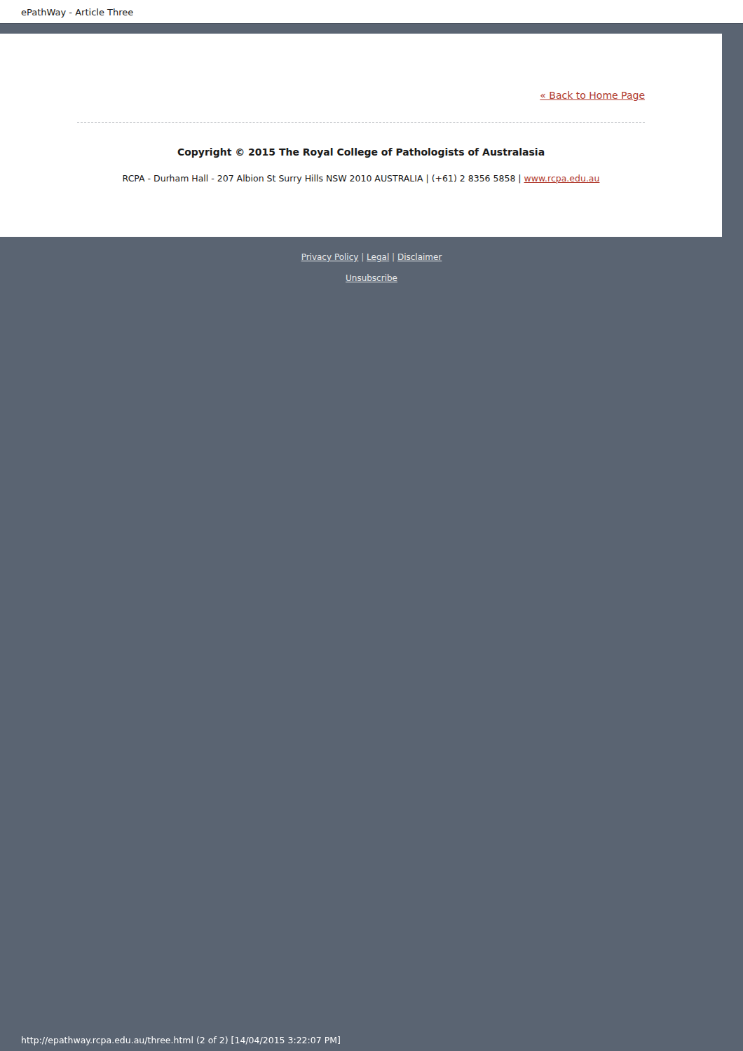ePathWay - Article Three
« Back to Home Page
Copyright © 2015 The Royal College of Pathologists of Australasia
RCPA - Durham Hall - 207 Albion St Surry Hills NSW 2010 AUSTRALIA | (+61) 2 8356 5858 | www.rcpa.edu.au
Privacy Policy | Legal | Disclaimer
Unsubscribe
http://epathway.rcpa.edu.au/three.html (2 of 2) [14/04/2015 3:22:07 PM]